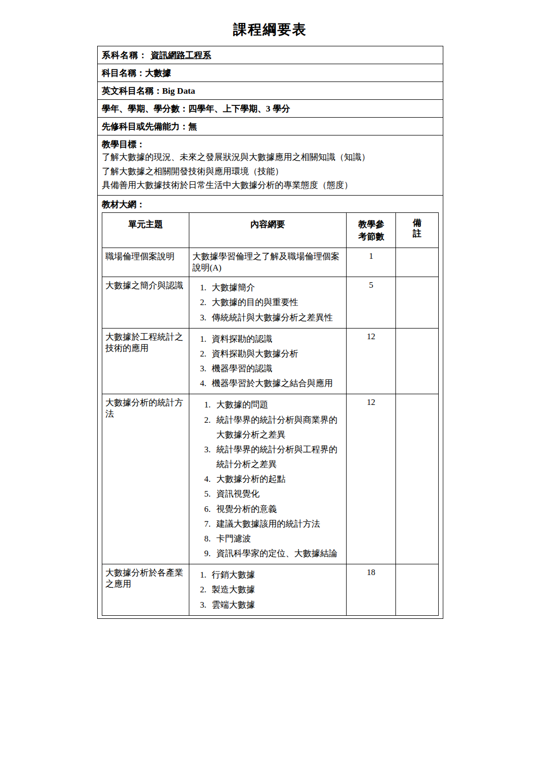課程綱要表
| 系科名稱： 資訊網路工程系 |
| 科目名稱：大數據 |
| 英文科目名稱： Big Data |
| 學年、學期、學分數：四學年、上下學期、 3 學分 |
| 先修科目或先備能力：無 |
| 教學目標： 了解大數據的現況、未來之發展狀況與大數據應用之相關知識（知識） 了解大數據之相關開發技術與應用環境（技能） 具備善用大數據技術於日常生活中大數據分析的專業態度（態度） |
| 教材大網： / 單元主題 / 內容網要 / 教學參 考節數 / 備 註 / / --- / --- / --- / --- / / 職場倫理個案說明 / 大數據學習倫理之了解及職場倫理個案說明(A) / 1 / / / 大數據之簡介與認識 / 大數據簡介 大數據的目的與重要性 傳統統計與大數據分析之差異性 / 5 / / / 大數據於工程統計之技術的應用 / 資料探勘的認識 資料探勘與大數據分析 機器學習的認識 機器學習於大數據之結合與應用 / 12 / / / 大數據分析的統計方法 / 大數據的問題 統計學界的統計分析與商業界的大數據分析之差異 統計學界的統計分析與工程界的統計分析之差異 大數據分析的起點 資訊視覺化 視覺分析的意義 建議大數據該用的統計方法 卡門濾波 資訊科學家的定位、大數據結論 / 12 / / / 大數據分析於各產業之應用 / 行銷大數據 製造大數據 雲端大數據 / 18 / / |